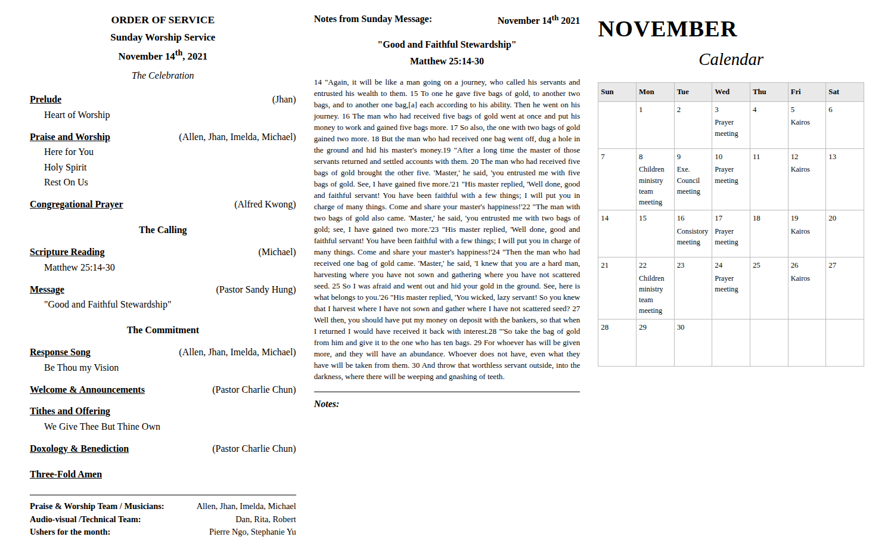ORDER OF SERVICE
Sunday Worship Service
November 14th, 2021
The Celebration
Prelude (Jhan)
Heart of Worship
Praise and Worship (Allen, Jhan, Imelda, Michael)
Here for You
Holy Spirit
Rest On Us
Congregational Prayer (Alfred Kwong)
The Calling
Scripture Reading (Michael)
Matthew 25:14-30
Message (Pastor Sandy Hung)
"Good and Faithful Stewardship"
The Commitment
Response Song (Allen, Jhan, Imelda, Michael)
Be Thou my Vision
Welcome & Announcements (Pastor Charlie Chun)
Tithes and Offering
We Give Thee But Thine Own
Doxology & Benediction (Pastor Charlie Chun)
Three-Fold Amen
Praise & Worship Team / Musicians: Allen, Jhan, Imelda, Michael
Audio-visual /Technical Team: Dan, Rita, Robert
Ushers for the month: Pierre Ngo, Stephanie Yu
Notes from Sunday Message: November 14th 2021
"Good and Faithful Stewardship"
Matthew 25:14-30
14 "Again, it will be like a man going on a journey, who called his servants and entrusted his wealth to them. 15 To one he gave five bags of gold, to another two bags, and to another one bag,[a] each according to his ability. Then he went on his journey. 16 The man who had received five bags of gold went at once and put his money to work and gained five bags more. 17 So also, the one with two bags of gold gained two more. 18 But the man who had received one bag went off, dug a hole in the ground and hid his master's money.19 "After a long time the master of those servants returned and settled accounts with them. 20 The man who had received five bags of gold brought the other five. 'Master,' he said, 'you entrusted me with five bags of gold. See, I have gained five more.'21 "His master replied, 'Well done, good and faithful servant! You have been faithful with a few things; I will put you in charge of many things. Come and share your master's happiness!'22 "The man with two bags of gold also came. 'Master,' he said, 'you entrusted me with two bags of gold; see, I have gained two more.'23 "His master replied, 'Well done, good and faithful servant! You have been faithful with a few things; I will put you in charge of many things. Come and share your master's happiness!'24 "Then the man who had received one bag of gold came. 'Master,' he said, 'I knew that you are a hard man, harvesting where you have not sown and gathering where you have not scattered seed. 25 So I was afraid and went out and hid your gold in the ground. See, here is what belongs to you.'26 "His master replied, 'You wicked, lazy servant! So you knew that I harvest where I have not sown and gather where I have not scattered seed? 27 Well then, you should have put my money on deposit with the bankers, so that when I returned I would have received it back with interest.28 "'So take the bag of gold from him and give it to the one who has ten bags. 29 For whoever has will be given more, and they will have an abundance. Whoever does not have, even what they have will be taken from them. 30 And throw that worthless servant outside, into the darkness, where there will be weeping and gnashing of teeth.
Notes:
NOVEMBER
Calendar
| Sun | Mon | Tue | Wed | Thu | Fri | Sat |
| --- | --- | --- | --- | --- | --- | --- |
| | 1 | 2 | 3 Prayer meeting | 4 | 5 Kairos | 6 |
| 7 | 8 Children ministry team meeting | 9 Exe. Council meeting | 10 Prayer meeting | 11 | 12 Kairos | 13 |
| 14 | 15 | 16 Consistory meeting | 17 Prayer meeting | 18 | 19 Kairos | 20 |
| 21 | 22 Children ministry team meeting | 23 | 24 Prayer meeting | 25 | 26 Kairos | 27 |
| 28 | 29 | 30 | | | | |